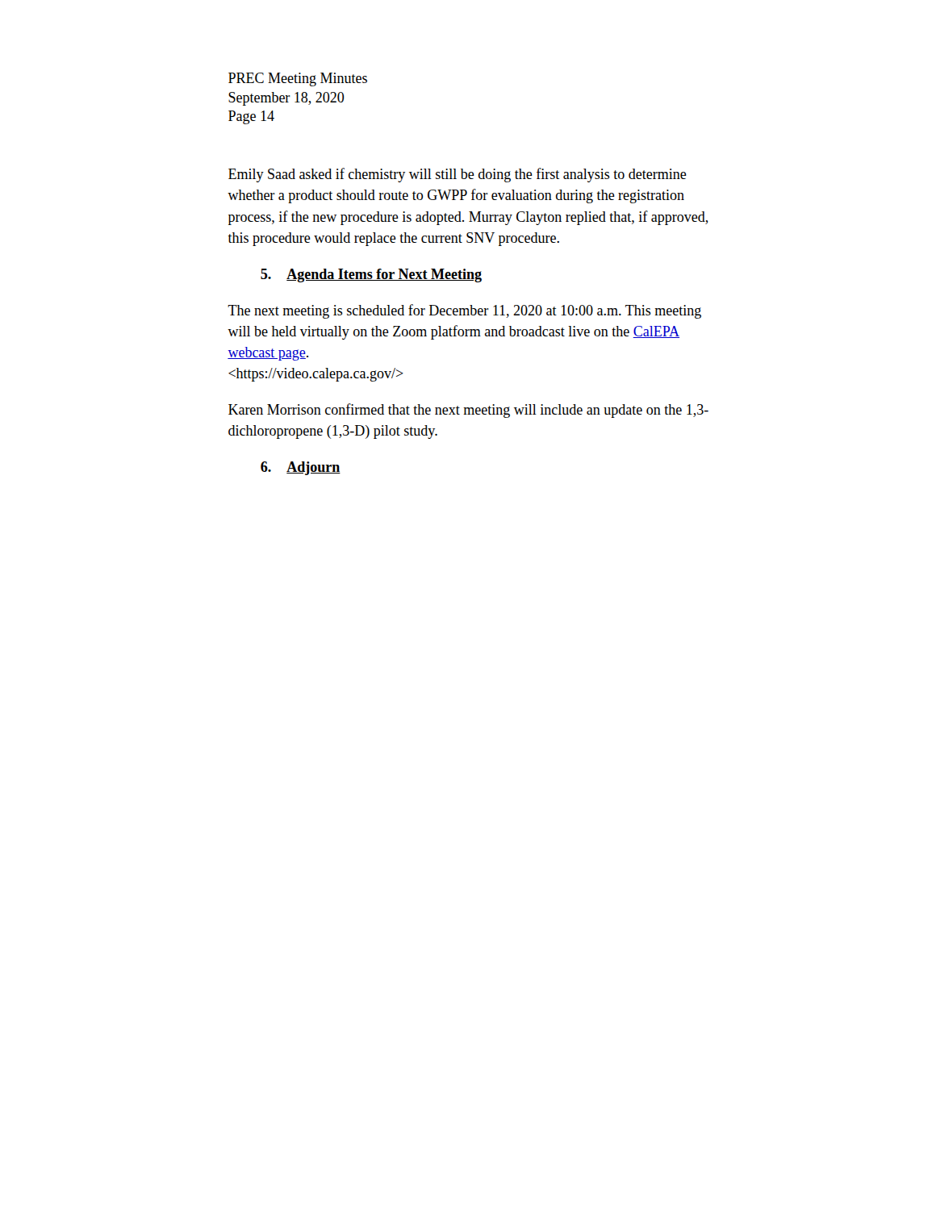PREC Meeting Minutes
September 18, 2020
Page 14
Emily Saad asked if chemistry will still be doing the first analysis to determine whether a product should route to GWPP for evaluation during the registration process, if the new procedure is adopted. Murray Clayton replied that, if approved, this procedure would replace the current SNV procedure.
5. Agenda Items for Next Meeting
The next meeting is scheduled for December 11, 2020 at 10:00 a.m. This meeting will be held virtually on the Zoom platform and broadcast live on the CalEPA webcast page.
<https://video.calepa.ca.gov/>
Karen Morrison confirmed that the next meeting will include an update on the 1,3-dichloropropene (1,3-D) pilot study.
6. Adjourn